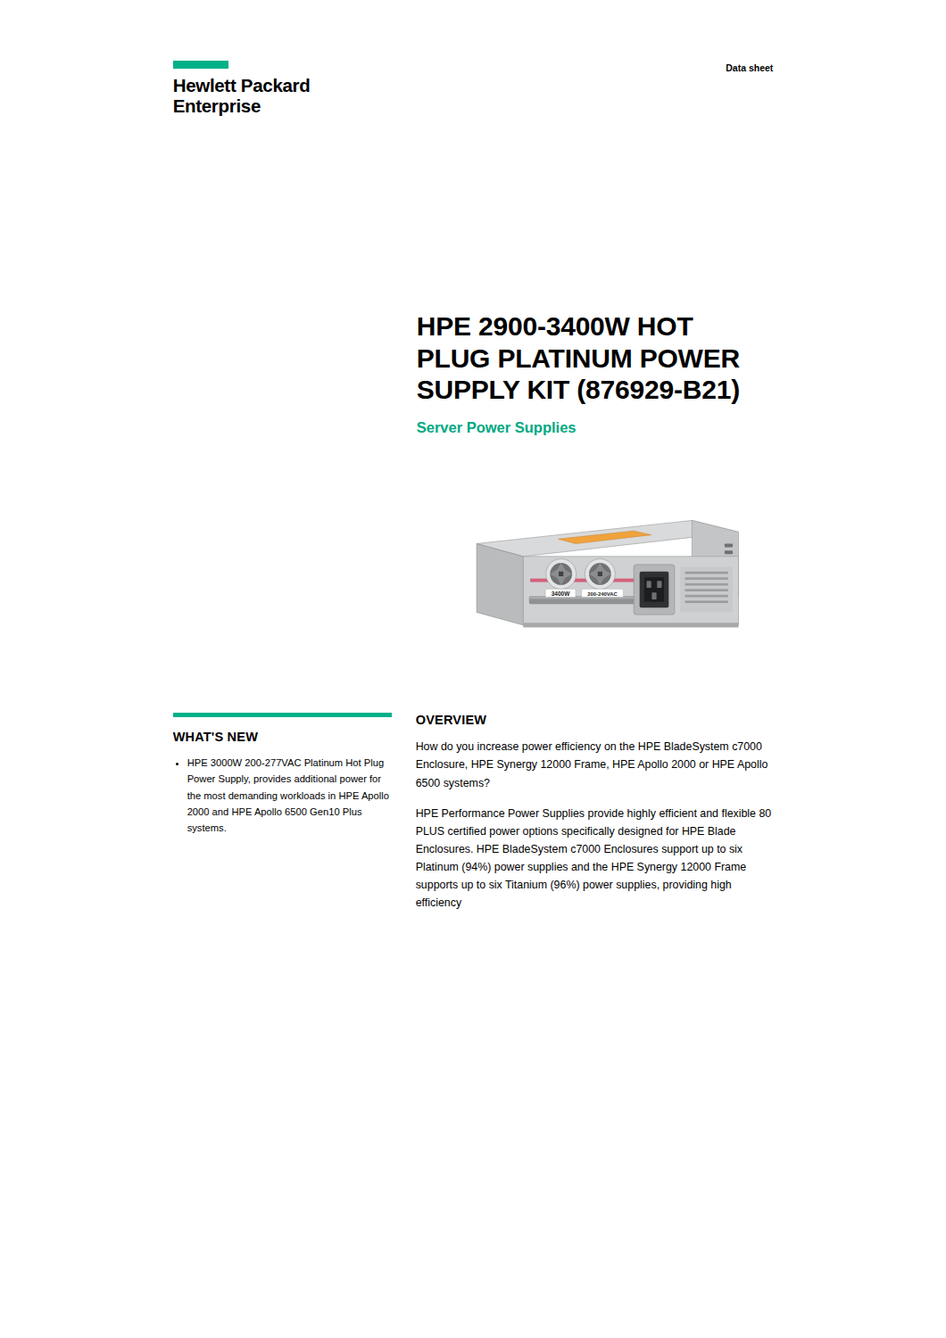Hewlett Packard Enterprise
Data sheet
HPE 2900-3400W HOT PLUG PLATINUM POWER SUPPLY KIT (876929-B21)
Server Power Supplies
3400W 200-240VAC
WHAT'S NEW
HPE 3000W 200-277VAC Platinum Hot Plug Power Supply, provides additional power for the most demanding workloads in HPE Apollo 2000 and HPE Apollo 6500 Gen10 Plus systems.
OVERVIEW
How do you increase power efficiency on the HPE BladeSystem c7000 Enclosure, HPE Synergy 12000 Frame, HPE Apollo 2000 or HPE Apollo 6500 systems?
HPE Performance Power Supplies provide highly efficient and flexible 80 PLUS certified power options specifically designed for HPE Blade Enclosures. HPE BladeSystem c7000 Enclosures support up to six Platinum (94%) power supplies and the HPE Synergy 12000 Frame supports up to six Titanium (96%) power supplies, providing high efficiency